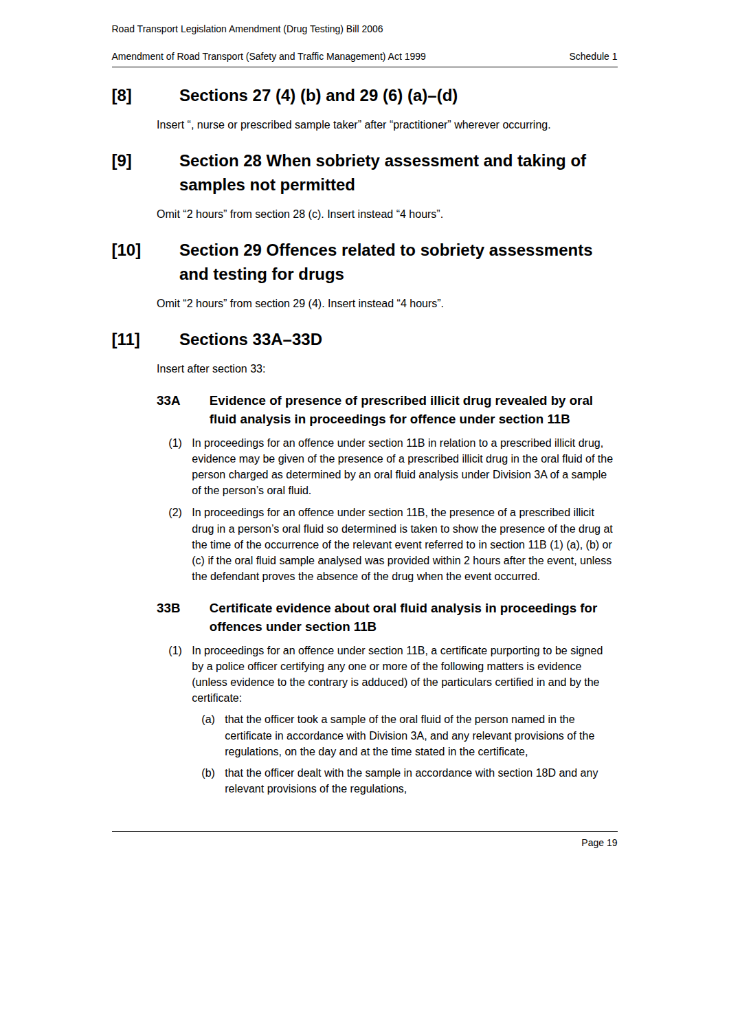Road Transport Legislation Amendment (Drug Testing) Bill 2006
Amendment of Road Transport (Safety and Traffic Management) Act 1999 Schedule 1
[8] Sections 27 (4) (b) and 29 (6) (a)–(d)
Insert “, nurse or prescribed sample taker” after “practitioner” wherever occurring.
[9] Section 28 When sobriety assessment and taking of samples not permitted
Omit “2 hours” from section 28 (c). Insert instead “4 hours”.
[10] Section 29 Offences related to sobriety assessments and testing for drugs
Omit “2 hours” from section 29 (4). Insert instead “4 hours”.
[11] Sections 33A–33D
Insert after section 33:
33A Evidence of presence of prescribed illicit drug revealed by oral fluid analysis in proceedings for offence under section 11B
(1) In proceedings for an offence under section 11B in relation to a prescribed illicit drug, evidence may be given of the presence of a prescribed illicit drug in the oral fluid of the person charged as determined by an oral fluid analysis under Division 3A of a sample of the person’s oral fluid.
(2) In proceedings for an offence under section 11B, the presence of a prescribed illicit drug in a person’s oral fluid so determined is taken to show the presence of the drug at the time of the occurrence of the relevant event referred to in section 11B (1) (a), (b) or (c) if the oral fluid sample analysed was provided within 2 hours after the event, unless the defendant proves the absence of the drug when the event occurred.
33B Certificate evidence about oral fluid analysis in proceedings for offences under section 11B
(1) In proceedings for an offence under section 11B, a certificate purporting to be signed by a police officer certifying any one or more of the following matters is evidence (unless evidence to the contrary is adduced) of the particulars certified in and by the certificate:
(a) that the officer took a sample of the oral fluid of the person named in the certificate in accordance with Division 3A, and any relevant provisions of the regulations, on the day and at the time stated in the certificate,
(b) that the officer dealt with the sample in accordance with section 18D and any relevant provisions of the regulations,
Page 19